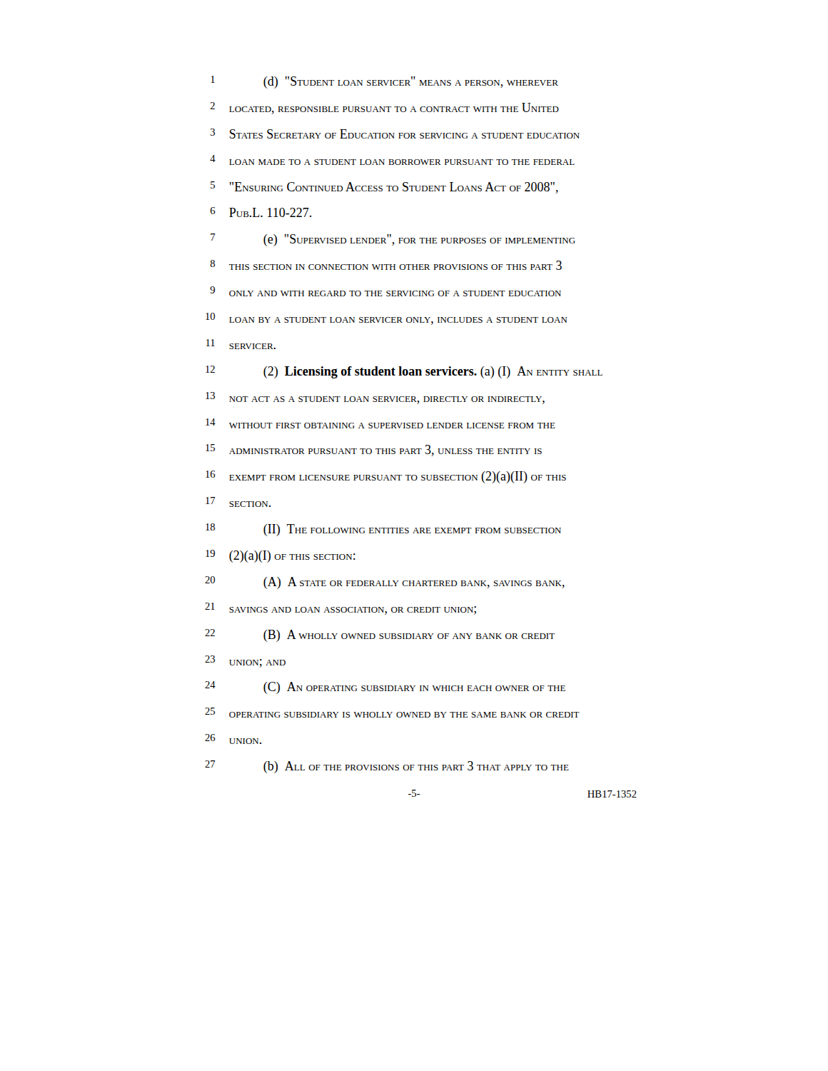(d) "Student loan servicer" means a person, wherever
located, responsible pursuant to a contract with the United
States Secretary of Education for servicing a student education
loan made to a student loan borrower pursuant to the federal
"Ensuring Continued Access to Student Loans Act of 2008",
Pub.L. 110-227.
(e) "Supervised lender", for the purposes of implementing
this section in connection with other provisions of this part 3
only and with regard to the servicing of a student education
loan by a student loan servicer only, includes a student loan
servicer.
(2) Licensing of student loan servicers. (a) (I) An entity shall
not act as a student loan servicer, directly or indirectly,
without first obtaining a supervised lender license from the
administrator pursuant to this part 3, unless the entity is
exempt from licensure pursuant to subsection (2)(a)(II) of this
section.
(II) The following entities are exempt from subsection
(2)(a)(I) of this section:
(A) A state or federally chartered bank, savings bank,
savings and loan association, or credit union;
(B) A wholly owned subsidiary of any bank or credit
union; and
(C) An operating subsidiary in which each owner of the
operating subsidiary is wholly owned by the same bank or credit
union.
(b) All of the provisions of this part 3 that apply to the
-5-
HB17-1352